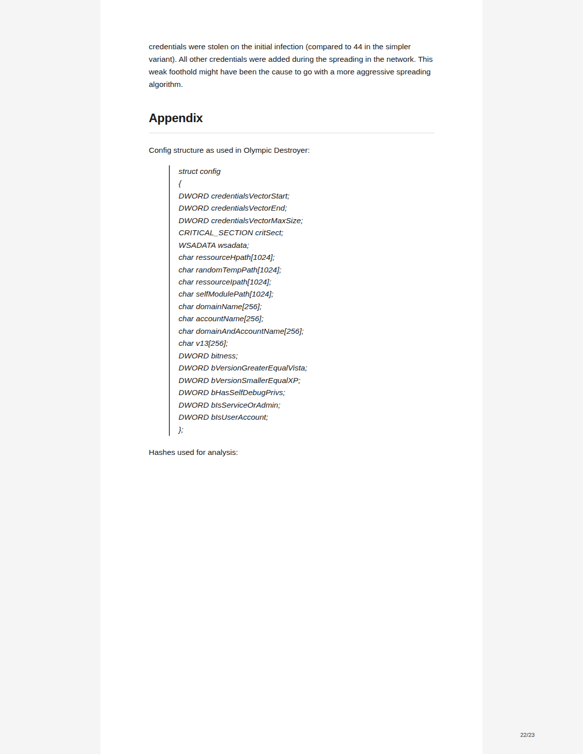credentials were stolen on the initial infection (compared to 44 in the simpler variant). All other credentials were added during the spreading in the network. This weak foothold might have been the cause to go with a more aggressive spreading algorithm.
Appendix
Config structure as used in Olympic Destroyer:
struct config
{
DWORD credentialsVectorStart;
DWORD credentialsVectorEnd;
DWORD credentialsVectorMaxSize;
CRITICAL_SECTION critSect;
WSADATA wsadata;
char ressourceHpath[1024];
char randomTempPath[1024];
char ressourceIpath[1024];
char selfModulePath[1024];
char domainName[256];
char accountName[256];
char domainAndAccountName[256];
char v13[256];
DWORD bitness;
DWORD bVersionGreaterEqualVista;
DWORD bVersionSmallerEqualXP;
DWORD bHasSelfDebugPrivs;
DWORD bIsServiceOrAdmin;
DWORD bIsUserAccount;
};
Hashes used for analysis:
22/23